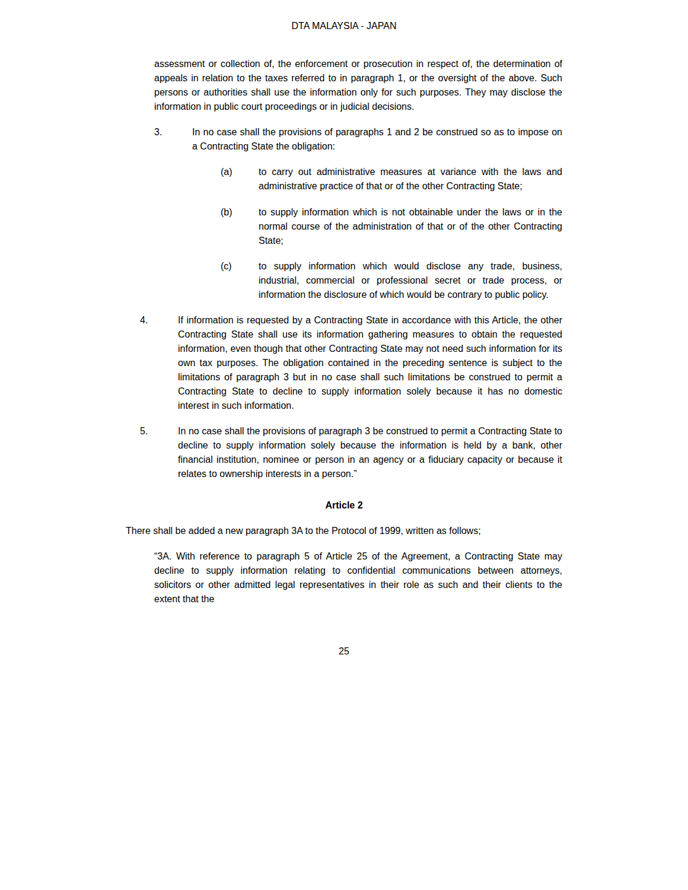DTA MALAYSIA - JAPAN
assessment or collection of, the enforcement or prosecution in respect of, the determination of appeals in relation to the taxes referred to in paragraph 1, or the oversight of the above. Such persons or authorities shall use the information only for such purposes. They may disclose the information in public court proceedings or in judicial decisions.
3. In no case shall the provisions of paragraphs 1 and 2 be construed so as to impose on a Contracting State the obligation:
(a) to carry out administrative measures at variance with the laws and administrative practice of that or of the other Contracting State;
(b) to supply information which is not obtainable under the laws or in the normal course of the administration of that or of the other Contracting State;
(c) to supply information which would disclose any trade, business, industrial, commercial or professional secret or trade process, or information the disclosure of which would be contrary to public policy.
4. If information is requested by a Contracting State in accordance with this Article, the other Contracting State shall use its information gathering measures to obtain the requested information, even though that other Contracting State may not need such information for its own tax purposes. The obligation contained in the preceding sentence is subject to the limitations of paragraph 3 but in no case shall such limitations be construed to permit a Contracting State to decline to supply information solely because it has no domestic interest in such information.
5. In no case shall the provisions of paragraph 3 be construed to permit a Contracting State to decline to supply information solely because the information is held by a bank, other financial institution, nominee or person in an agency or a fiduciary capacity or because it relates to ownership interests in a person.”
Article 2
There shall be added a new paragraph 3A to the Protocol of 1999, written as follows;
“3A. With reference to paragraph 5 of Article 25 of the Agreement, a Contracting State may decline to supply information relating to confidential communications between attorneys, solicitors or other admitted legal representatives in their role as such and their clients to the extent that the
25